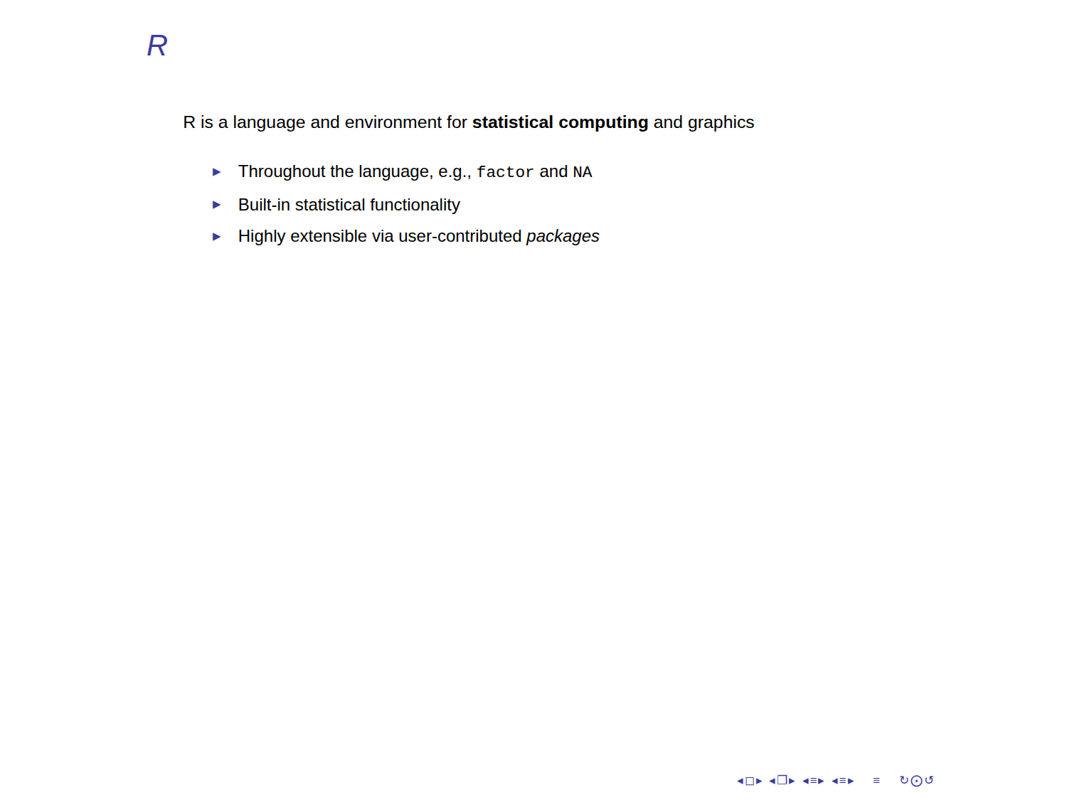R
R is a language and environment for statistical computing and graphics
Throughout the language, e.g., factor and NA
Built-in statistical functionality
Highly extensible via user-contributed packages
◂◻▸ ◂❐▸ ◂≡▸ ◂≡▸ ≡ ↻⨀↺